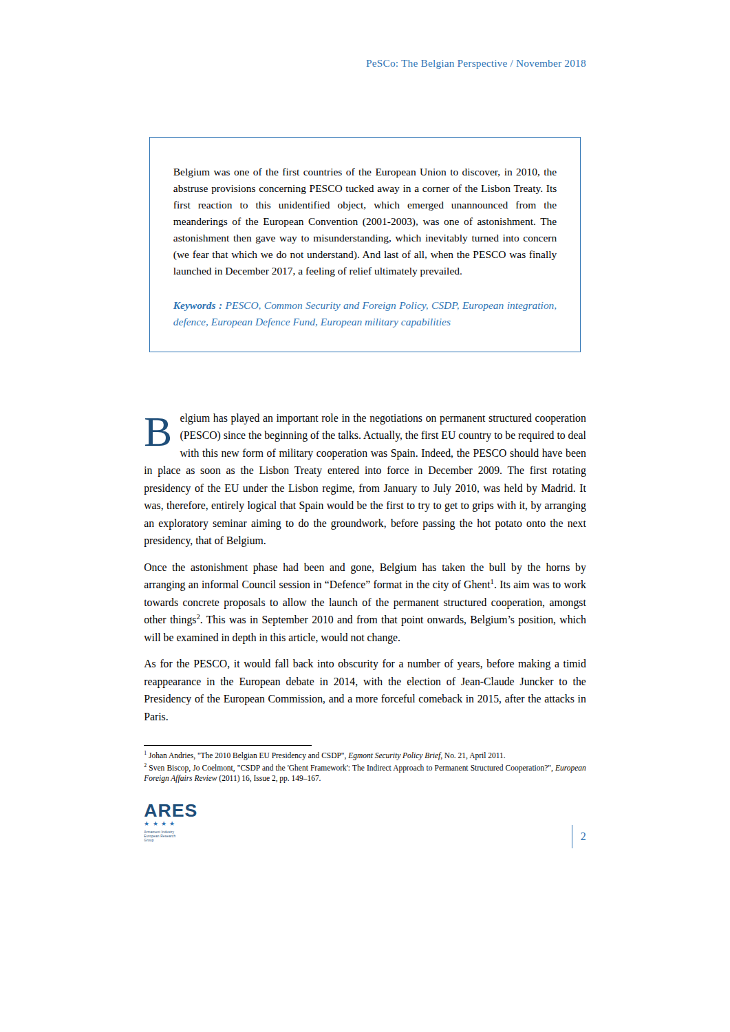PeSCo: The Belgian Perspective / November 2018
Belgium was one of the first countries of the European Union to discover, in 2010, the abstruse provisions concerning PESCO tucked away in a corner of the Lisbon Treaty. Its first reaction to this unidentified object, which emerged unannounced from the meanderings of the European Convention (2001-2003), was one of astonishment. The astonishment then gave way to misunderstanding, which inevitably turned into concern (we fear that which we do not understand). And last of all, when the PESCO was finally launched in December 2017, a feeling of relief ultimately prevailed.
Keywords : PESCO, Common Security and Foreign Policy, CSDP, European integration, defence, European Defence Fund, European military capabilities
Belgium has played an important role in the negotiations on permanent structured cooperation (PESCO) since the beginning of the talks. Actually, the first EU country to be required to deal with this new form of military cooperation was Spain. Indeed, the PESCO should have been in place as soon as the Lisbon Treaty entered into force in December 2009. The first rotating presidency of the EU under the Lisbon regime, from January to July 2010, was held by Madrid. It was, therefore, entirely logical that Spain would be the first to try to get to grips with it, by arranging an exploratory seminar aiming to do the groundwork, before passing the hot potato onto the next presidency, that of Belgium.
Once the astonishment phase had been and gone, Belgium has taken the bull by the horns by arranging an informal Council session in “Defence” format in the city of Ghent1. Its aim was to work towards concrete proposals to allow the launch of the permanent structured cooperation, amongst other things2. This was in September 2010 and from that point onwards, Belgium’s position, which will be examined in depth in this article, would not change.
As for the PESCO, it would fall back into obscurity for a number of years, before making a timid reappearance in the European debate in 2014, with the election of Jean-Claude Juncker to the Presidency of the European Commission, and a more forceful comeback in 2015, after the attacks in Paris.
1 Johan Andries, "The 2010 Belgian EU Presidency and CSDP", Egmont Security Policy Brief, No. 21, April 2011.
2 Sven Biscop, Jo Coelmont, "CSDP and the 'Ghent Framework': The Indirect Approach to Permanent Structured Cooperation?", European Foreign Affairs Review (2011) 16, Issue 2, pp. 149–167.
ARES
★ ★ ★ ★
Armament Industry
European Research
Group
2